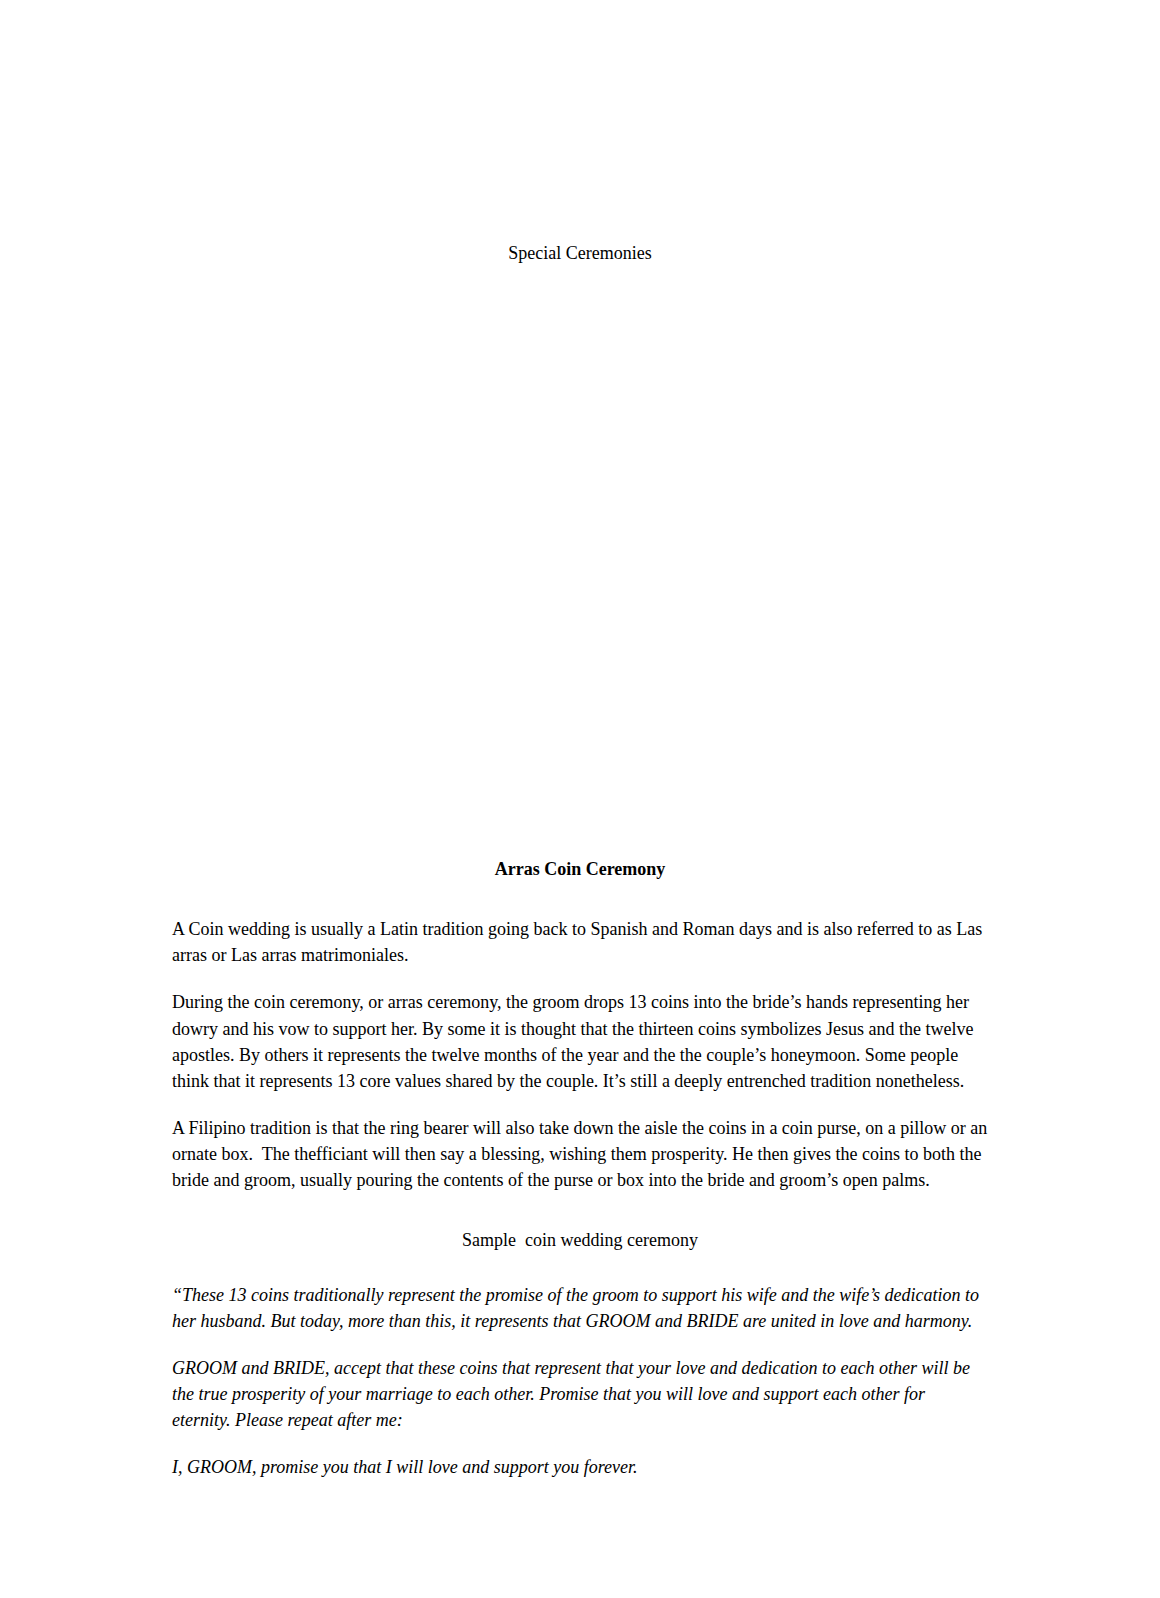Special Ceremonies
Arras Coin Ceremony
A Coin wedding is usually a Latin tradition going back to Spanish and Roman days and is also referred to as Las arras or Las arras matrimoniales.
During the coin ceremony, or arras ceremony, the groom drops 13 coins into the bride’s hands representing her dowry and his vow to support her. By some it is thought that the thirteen coins symbolizes Jesus and the twelve apostles. By others it represents the twelve months of the year and the the couple’s honeymoon. Some people think that it represents 13 core values shared by the couple. It’s still a deeply entrenched tradition nonetheless.
A Filipino tradition is that the ring bearer will also take down the aisle the coins in a coin purse, on a pillow or an ornate box. The thefficiant will then say a blessing, wishing them prosperity. He then gives the coins to both the bride and groom, usually pouring the contents of the purse or box into the bride and groom’s open palms.
Sample coin wedding ceremony
“These 13 coins traditionally represent the promise of the groom to support his wife and the wife’s dedication to her husband. But today, more than this, it represents that GROOM and BRIDE are united in love and harmony.
GROOM and BRIDE, accept that these coins that represent that your love and dedication to each other will be the true prosperity of your marriage to each other. Promise that you will love and support each other for eternity. Please repeat after me:
I, GROOM, promise you that I will love and support you forever.